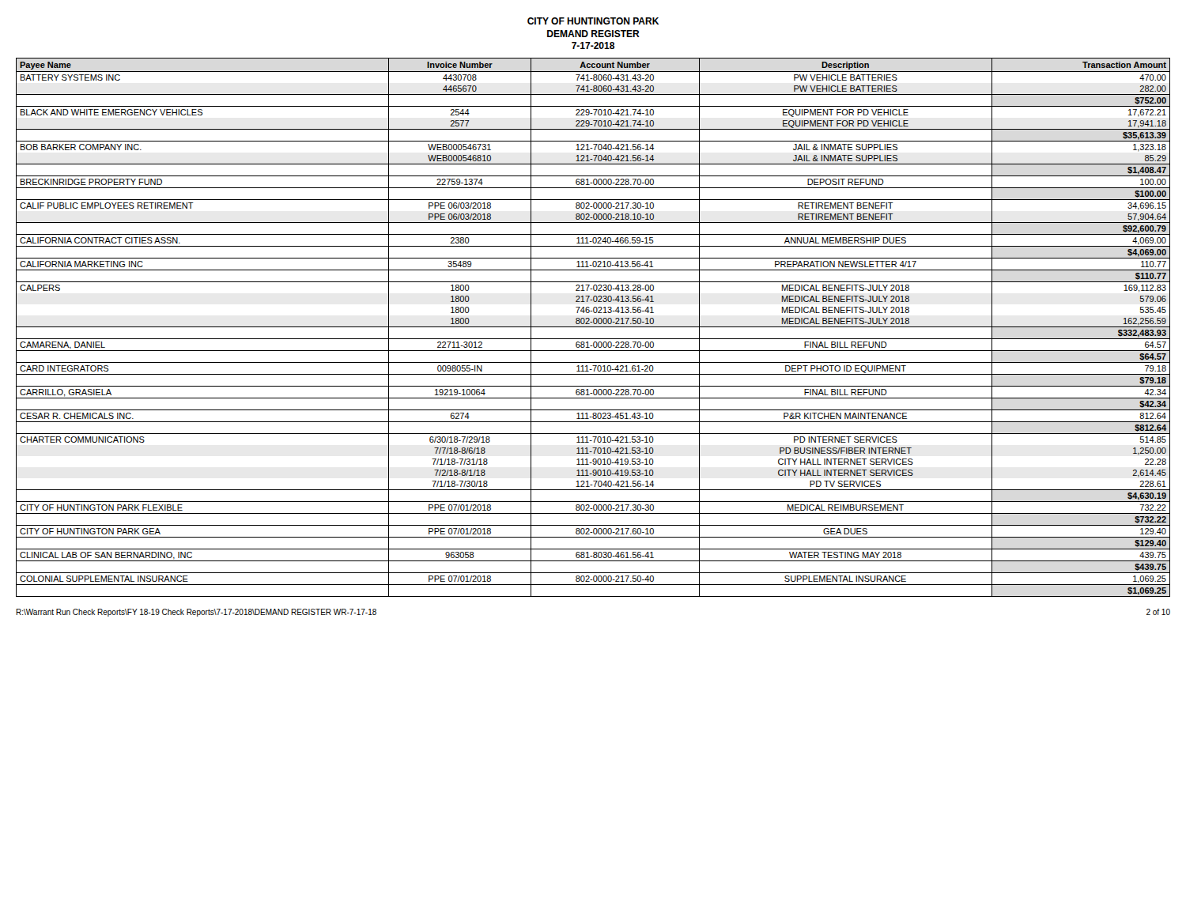CITY OF HUNTINGTON PARK
DEMAND REGISTER
7-17-2018
| Payee Name | Invoice Number | Account Number | Description | Transaction Amount |
| --- | --- | --- | --- | --- |
| BATTERY SYSTEMS INC | 4430708 | 741-8060-431.43-20 | PW VEHICLE BATTERIES | 470.00 |
| | 4465670 | 741-8060-431.43-20 | PW VEHICLE BATTERIES | 282.00 |
| | | | | $752.00 |
| BLACK AND WHITE EMERGENCY VEHICLES | 2544 | 229-7010-421.74-10 | EQUIPMENT FOR PD VEHICLE | 17,672.21 |
| | 2577 | 229-7010-421.74-10 | EQUIPMENT FOR PD VEHICLE | 17,941.18 |
| | | | | $35,613.39 |
| BOB BARKER COMPANY INC. | WEB000546731 | 121-7040-421.56-14 | JAIL & INMATE SUPPLIES | 1,323.18 |
| | WEB000546810 | 121-7040-421.56-14 | JAIL & INMATE SUPPLIES | 85.29 |
| | | | | $1,408.47 |
| BRECKINRIDGE PROPERTY FUND | 22759-1374 | 681-0000-228.70-00 | DEPOSIT REFUND | 100.00 |
| | | | | $100.00 |
| CALIF PUBLIC EMPLOYEES RETIREMENT | PPE 06/03/2018 | 802-0000-217.30-10 | RETIREMENT BENEFIT | 34,696.15 |
| | PPE 06/03/2018 | 802-0000-218.10-10 | RETIREMENT BENEFIT | 57,904.64 |
| | | | | $92,600.79 |
| CALIFORNIA CONTRACT CITIES ASSN. | 2380 | 111-0240-466.59-15 | ANNUAL MEMBERSHIP DUES | 4,069.00 |
| | | | | $4,069.00 |
| CALIFORNIA MARKETING INC | 35489 | 111-0210-413.56-41 | PREPARATION NEWSLETTER 4/17 | 110.77 |
| | | | | $110.77 |
| CALPERS | 1800 | 217-0230-413.28-00 | MEDICAL BENEFITS-JULY 2018 | 169,112.83 |
| | 1800 | 217-0230-413.56-41 | MEDICAL BENEFITS-JULY 2018 | 579.06 |
| | 1800 | 746-0213-413.56-41 | MEDICAL BENEFITS-JULY 2018 | 535.45 |
| | 1800 | 802-0000-217.50-10 | MEDICAL BENEFITS-JULY 2018 | 162,256.59 |
| | | | | $332,483.93 |
| CAMARENA, DANIEL | 22711-3012 | 681-0000-228.70-00 | FINAL BILL REFUND | 64.57 |
| | | | | $64.57 |
| CARD INTEGRATORS | 0098055-IN | 111-7010-421.61-20 | DEPT PHOTO ID EQUIPMENT | 79.18 |
| | | | | $79.18 |
| CARRILLO, GRASIELA | 19219-10064 | 681-0000-228.70-00 | FINAL BILL REFUND | 42.34 |
| | | | | $42.34 |
| CESAR R. CHEMICALS INC. | 6274 | 111-8023-451.43-10 | P&R KITCHEN MAINTENANCE | 812.64 |
| | | | | $812.64 |
| CHARTER COMMUNICATIONS | 6/30/18-7/29/18 | 111-7010-421.53-10 | PD INTERNET SERVICES | 514.85 |
| | 7/7/18-8/6/18 | 111-7010-421.53-10 | PD BUSINESS/FIBER INTERNET | 1,250.00 |
| | 7/1/18-7/31/18 | 111-9010-419.53-10 | CITY HALL INTERNET SERVICES | 22.28 |
| | 7/2/18-8/1/18 | 111-9010-419.53-10 | CITY HALL INTERNET SERVICES | 2,614.45 |
| | 7/1/18-7/30/18 | 121-7040-421.56-14 | PD TV SERVICES | 228.61 |
| | | | | $4,630.19 |
| CITY OF HUNTINGTON PARK FLEXIBLE | PPE 07/01/2018 | 802-0000-217.30-30 | MEDICAL REIMBURSEMENT | 732.22 |
| | | | | $732.22 |
| CITY OF HUNTINGTON PARK GEA | PPE 07/01/2018 | 802-0000-217.60-10 | GEA DUES | 129.40 |
| | | | | $129.40 |
| CLINICAL LAB OF SAN BERNARDINO, INC | 963058 | 681-8030-461.56-41 | WATER TESTING MAY 2018 | 439.75 |
| | | | | $439.75 |
| COLONIAL SUPPLEMENTAL INSURANCE | PPE 07/01/2018 | 802-0000-217.50-40 | SUPPLEMENTAL INSURANCE | 1,069.25 |
| | | | | $1,069.25 |
R:\Warrant Run Check Reports\FY 18-19 Check Reports\7-17-2018\DEMAND REGISTER WR-7-17-18 2 of 10